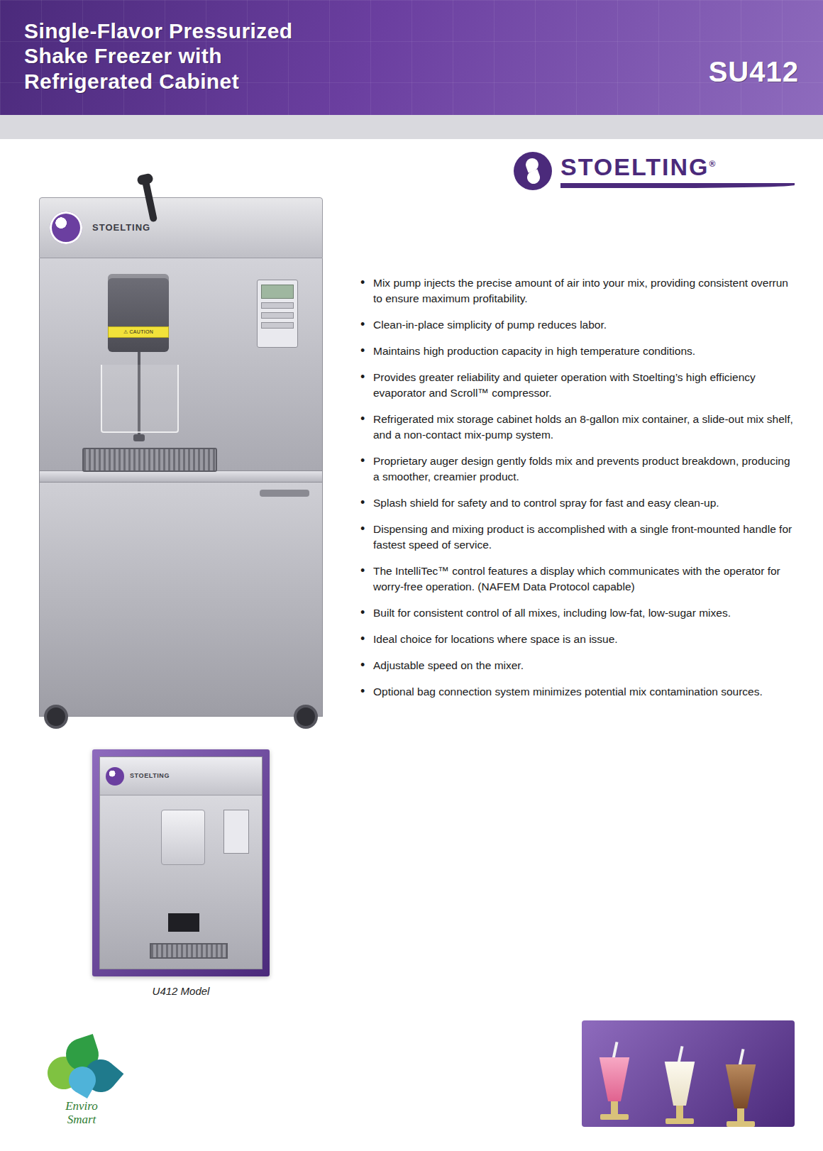Single-Flavor Pressurized
Shake Freezer with
Refrigerated Cabinet
SU412
STOELTING®
STOELTING
⚠ CAUTION
STOELTING
U412 Model
Mix pump injects the precise amount of air into your mix, providing consistent overrun to ensure maximum profitability.
Clean-in-place simplicity of pump reduces labor.
Maintains high production capacity in high temperature conditions.
Provides greater reliability and quieter operation with Stoelting’s high efficiency evaporator and Scroll™ compressor.
Refrigerated mix storage cabinet holds an 8-gallon mix container, a slide-out mix shelf, and a non-contact mix-pump system.
Proprietary auger design gently folds mix and prevents product breakdown, producing a smoother, creamier product.
Splash shield for safety and to control spray for fast and easy clean-up.
Dispensing and mixing product is accomplished with a single front-mounted handle for fastest speed of service.
The IntelliTec™ control features a display which communicates with the operator for worry-free operation. (NAFEM Data Protocol capable)
Built for consistent control of all mixes, including low-fat, low-sugar mixes.
Ideal choice for locations where space is an issue.
Adjustable speed on the mixer.
Optional bag connection system minimizes potential mix contamination sources.
Enviro
Smart